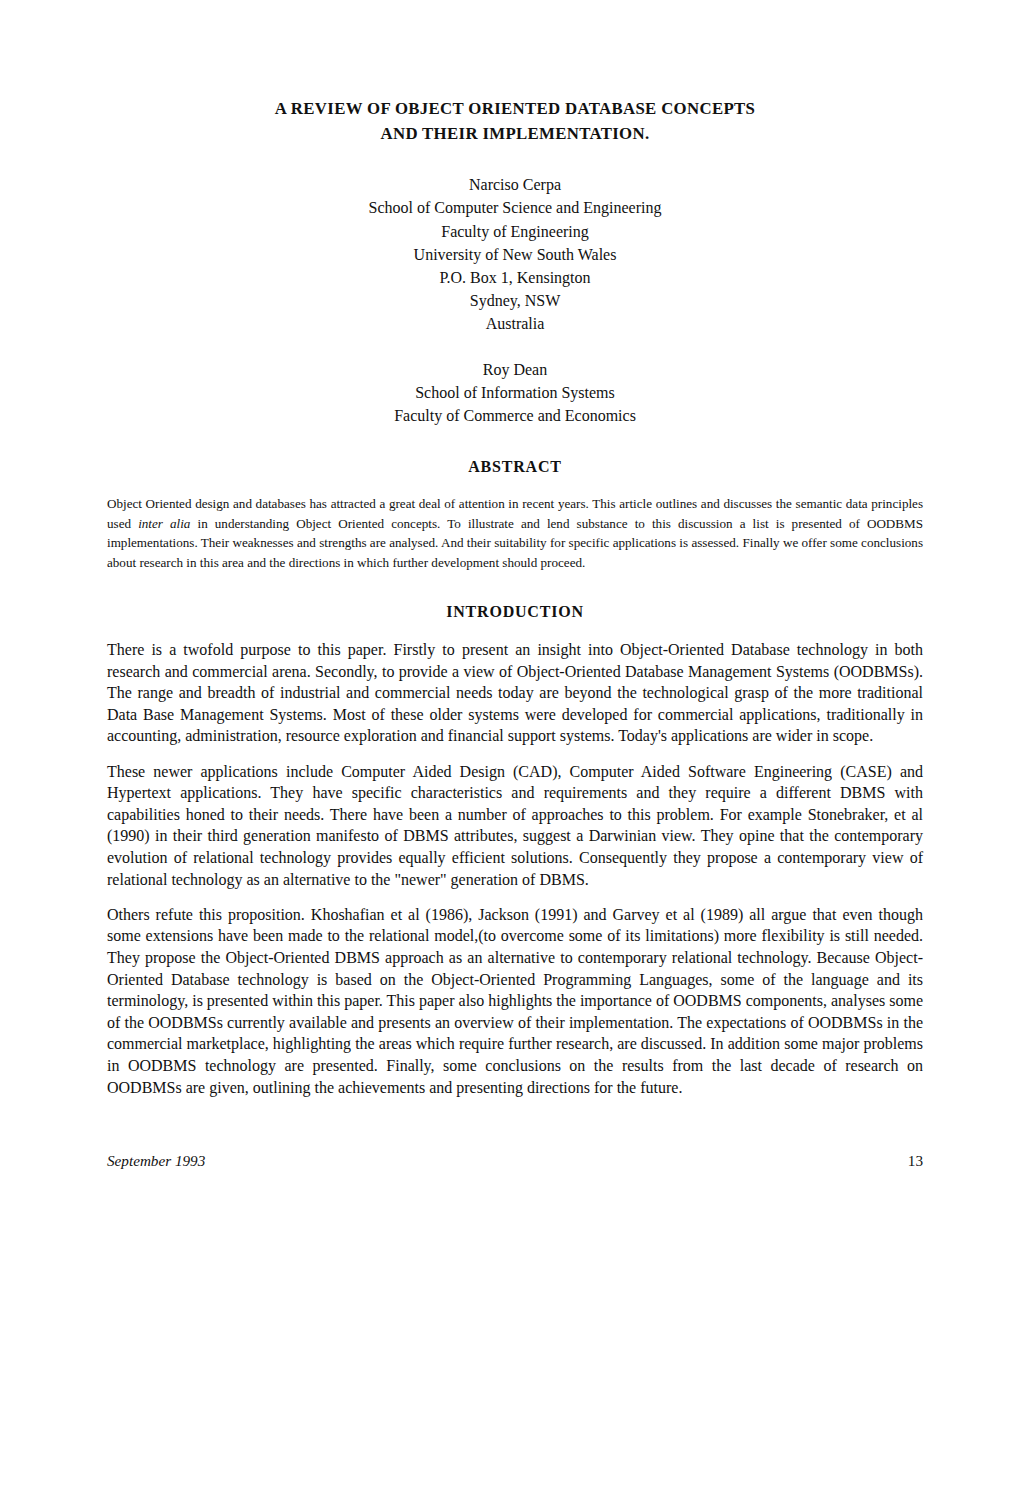A REVIEW OF OBJECT ORIENTED DATABASE CONCEPTS
AND THEIR IMPLEMENTATION.
Narciso Cerpa
School of Computer Science and Engineering
Faculty of Engineering
University of New South Wales
P.O. Box 1, Kensington
Sydney, NSW
Australia
Roy Dean
School of Information Systems
Faculty of Commerce and Economics
ABSTRACT
Object Oriented design and databases has attracted a great deal of attention in recent years. This article outlines and discusses the semantic data principles used inter alia in understanding Object Oriented concepts. To illustrate and lend substance to this discussion a list is presented of OODBMS implementations. Their weaknesses and strengths are analysed. And their suitability for specific applications is assessed. Finally we offer some conclusions about research in this area and the directions in which further development should proceed.
INTRODUCTION
There is a twofold purpose to this paper. Firstly to present an insight into Object-Oriented Database technology in both research and commercial arena. Secondly, to provide a view of Object-Oriented Database Management Systems (OODBMSs). The range and breadth of industrial and commercial needs today are beyond the technological grasp of the more traditional Data Base Management Systems. Most of these older systems were developed for commercial applications, traditionally in accounting, administration, resource exploration and financial support systems. Today's applications are wider in scope.
These newer applications include Computer Aided Design (CAD), Computer Aided Software Engineering (CASE) and Hypertext applications. They have specific characteristics and requirements and they require a different DBMS with capabilities honed to their needs. There have been a number of approaches to this problem. For example Stonebraker, et al (1990) in their third generation manifesto of DBMS attributes, suggest a Darwinian view. They opine that the contemporary evolution of relational technology provides equally efficient solutions. Consequently they propose a contemporary view of relational technology as an alternative to the "newer" generation of DBMS.
Others refute this proposition. Khoshafian et al (1986), Jackson (1991) and Garvey et al (1989) all argue that even though some extensions have been made to the relational model,(to overcome some of its limitations) more flexibility is still needed. They propose the Object-Oriented DBMS approach as an alternative to contemporary relational technology. Because Object-Oriented Database technology is based on the Object-Oriented Programming Languages, some of the language and its terminology, is presented within this paper. This paper also highlights the importance of OODBMS components, analyses some of the OODBMSs currently available and presents an overview of their implementation. The expectations of OODBMSs in the commercial marketplace, highlighting the areas which require further research, are discussed. In addition some major problems in OODBMS technology are presented. Finally, some conclusions on the results from the last decade of research on OODBMSs are given, outlining the achievements and presenting directions for the future.
September 1993 13